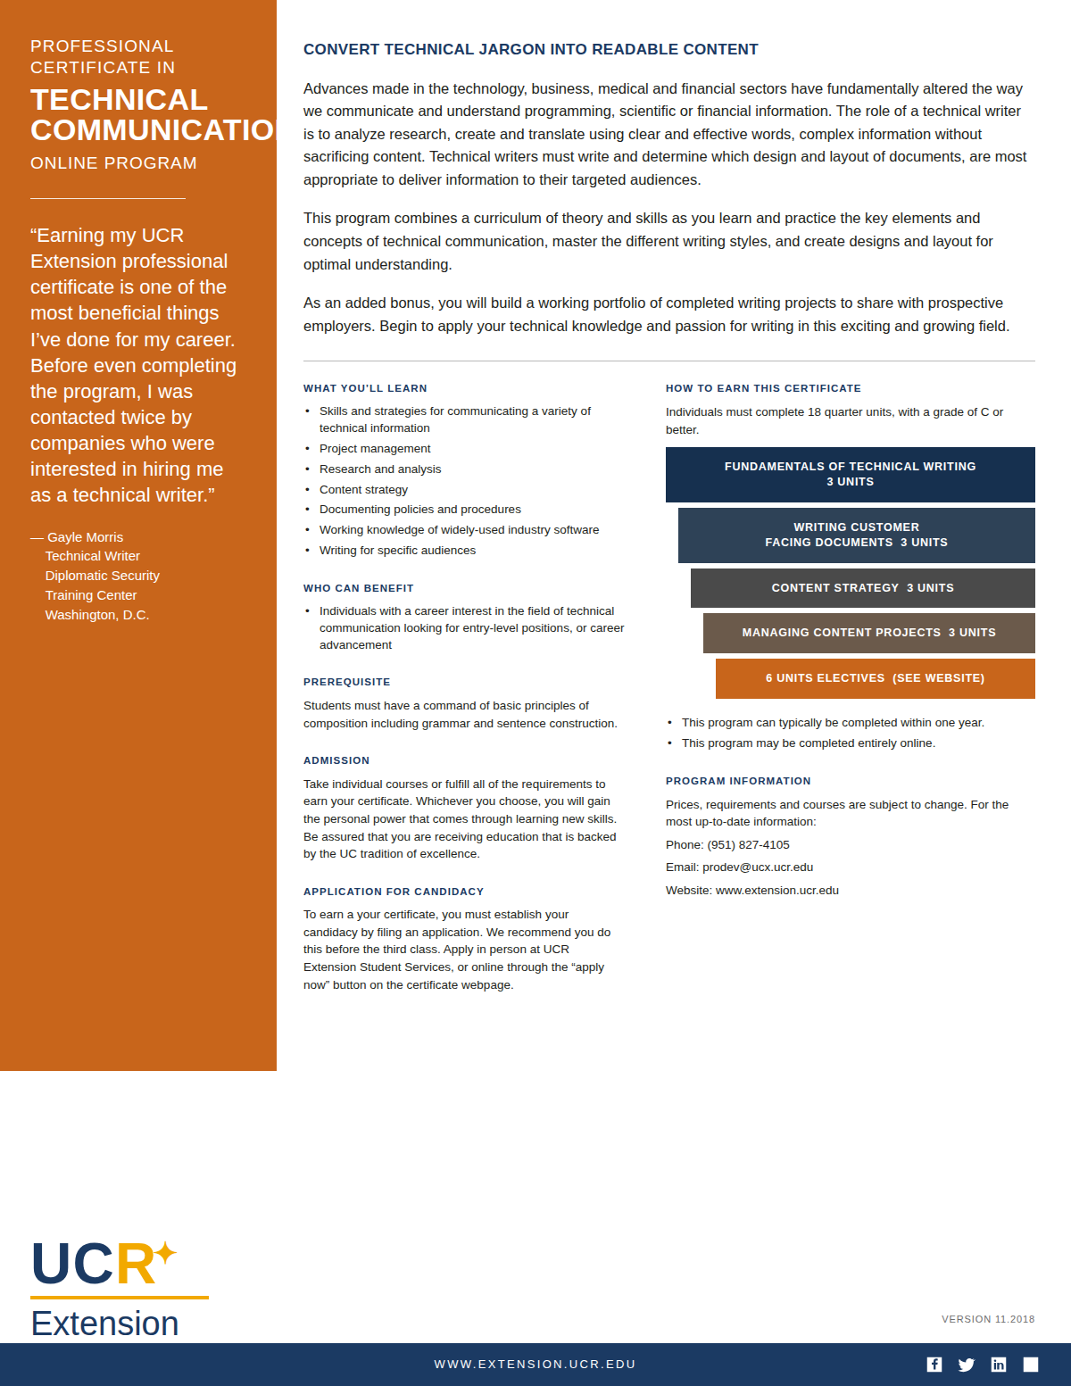Professional
Certificate in
Technical
Communication
Online Program
“Earning my UCR Extension professional certificate is one of the most beneficial things I’ve done for my career. Before even completing the program, I was contacted twice by companies who were interested in hiring me as a technical writer.”
— Gayle Morris
Technical Writer
Diplomatic Security
Training Center
Washington, D.C.
UCR✦
Extension
Professional Studies
Convert Technical Jargon into Readable Content
Advances made in the technology, business, medical and financial sectors have fundamentally altered the way we communicate and understand programming, scientific or financial information. The role of a technical writer is to analyze research, create and translate using clear and effective words, complex information without sacrificing content. Technical writers must write and determine which design and layout of documents, are most appropriate to deliver information to their targeted audiences.
This program combines a curriculum of theory and skills as you learn and practice the key elements and concepts of technical communication, master the different writing styles, and create designs and layout for optimal understanding.
As an added bonus, you will build a working portfolio of completed writing projects to share with prospective employers. Begin to apply your technical knowledge and passion for writing in this exciting and growing field.
What You’ll Learn
Skills and strategies for communicating a variety of technical information
Project management
Research and analysis
Content strategy
Documenting policies and procedures
Working knowledge of widely-used industry software
Writing for specific audiences
Who Can Benefit
Individuals with a career interest in the field of technical communication looking for entry-level positions, or career advancement
Prerequisite
Students must have a command of basic principles of composition including grammar and sentence construction.
Admission
Take individual courses or fulfill all of the requirements to earn your certificate. Whichever you choose, you will gain the personal power that comes through learning new skills. Be assured that you are receiving education that is backed by the UC tradition of excellence.
Application for Candidacy
To earn a your certificate, you must establish your candidacy by filing an application. We recommend you do this before the third class. Apply in person at UCR Extension Student Services, or online through the “apply now” button on the certificate webpage.
How to Earn This Certificate
Individuals must complete 18 quarter units, with a grade of C or better.
Fundamentals of Technical Writing
3 Units
Writing Customer
Facing Documents 3 Units
Content Strategy 3 Units
Managing Content Projects 3 Units
6 Units Electives (See Website)
This program can typically be completed within one year.
This program may be completed entirely online.
Program Information
Prices, requirements and courses are subject to change. For the most up-to-date information:
Phone: (951) 827-4105
Email: prodev@ucx.ucr.edu
Website: www.extension.ucr.edu
Version 11.2018
www.extension.ucr.edu